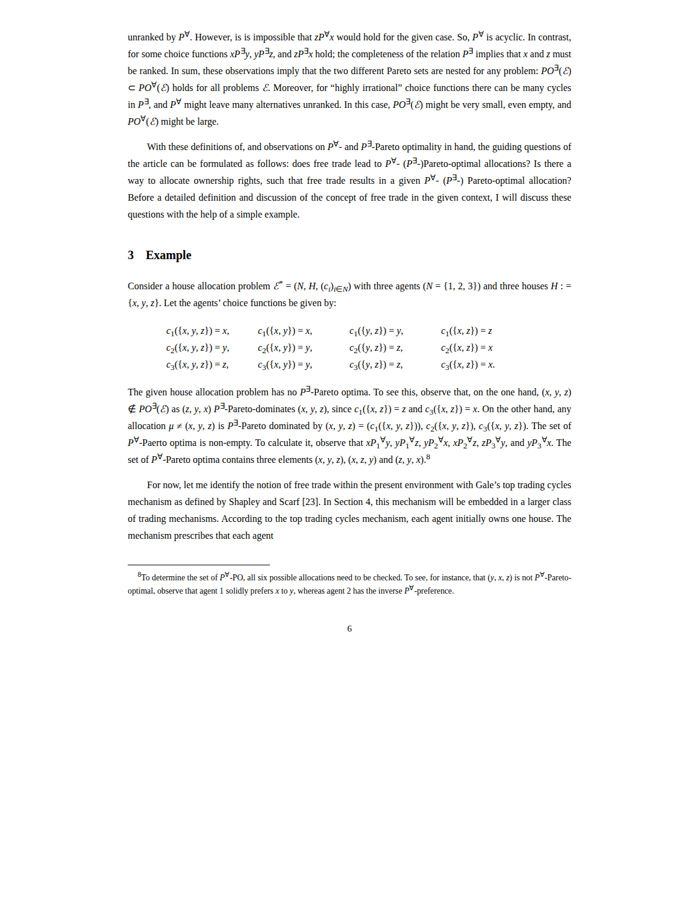unranked by P∀. However, is is impossible that zP∀x would hold for the given case. So, P∀ is acyclic. In contrast, for some choice functions xP∃y, yP∃z, and zP∃x hold; the completeness of the relation P∃ implies that x and z must be ranked. In sum, these observations imply that the two different Pareto sets are nested for any problem: PO∃(ℰ) ⊂ PO∀(ℰ) holds for all problems ℰ. Moreover, for “highly irrational” choice functions there can be many cycles in P∃, and P∀ might leave many alternatives unranked. In this case, PO∃(ℰ) might be very small, even empty, and PO∀(ℰ) might be large.
With these definitions of, and observations on P∀- and P∃-Pareto optimality in hand, the guiding questions of the article can be formulated as follows: does free trade lead to P∀- (P∃-)Pareto-optimal allocations? Is there a way to allocate ownership rights, such that free trade results in a given P∀- (P∃-) Pareto-optimal allocation? Before a detailed definition and discussion of the concept of free trade in the given context, I will discuss these questions with the help of a simple example.
3 Example
Consider a house allocation problem ℰ* = (N, H, (ci)i∈N) with three agents (N = {1, 2, 3}) and three houses H : = {x, y, z}. Let the agents’ choice functions be given by:
c1({x, y, z}) = x, c1({x, y}) = x, c1({y, z}) = y, c1({x, z}) = z
c2({x, y, z}) = y, c2({x, y}) = y, c2({y, z}) = z, c2({x, z}) = x
c3({x, y, z}) = z, c3({x, y}) = y, c3({y, z}) = z, c3({x, z}) = x.
The given house allocation problem has no P∃-Pareto optima. To see this, observe that, on the one hand, (x, y, z) ∉ PO∃(ℰ) as (z, y, x) P∃-Pareto-dominates (x, y, z), since c1({x, z}) = z and c3({x, z}) = x. On the other hand, any allocation μ ≠ (x, y, z) is P∃-Pareto dominated by (x, y, z) = (c1({x, y, z})), c2({x, y, z}), c3({x, y, z}). The set of P∀-Paerto optima is non-empty. To calculate it, observe that xP1∀y, yP1∀z, yP2∀x, xP2∀z, zP3∀y, and yP3∀x. The set of P∀-Pareto optima contains three elements (x, y, z), (x, z, y) and (z, y, x).8
For now, let me identify the notion of free trade within the present environment with Gale’s top trading cycles mechanism as defined by Shapley and Scarf [23]. In Section 4, this mechanism will be embedded in a larger class of trading mechanisms. According to the top trading cycles mechanism, each agent initially owns one house. The mechanism prescribes that each agent
8To determine the set of P∀-PO, all six possible allocations need to be checked. To see, for instance, that (y, x, z) is not P∀-Pareto-optimal, observe that agent 1 solidly prefers x to y, whereas agent 2 has the inverse P∀-preference.
6